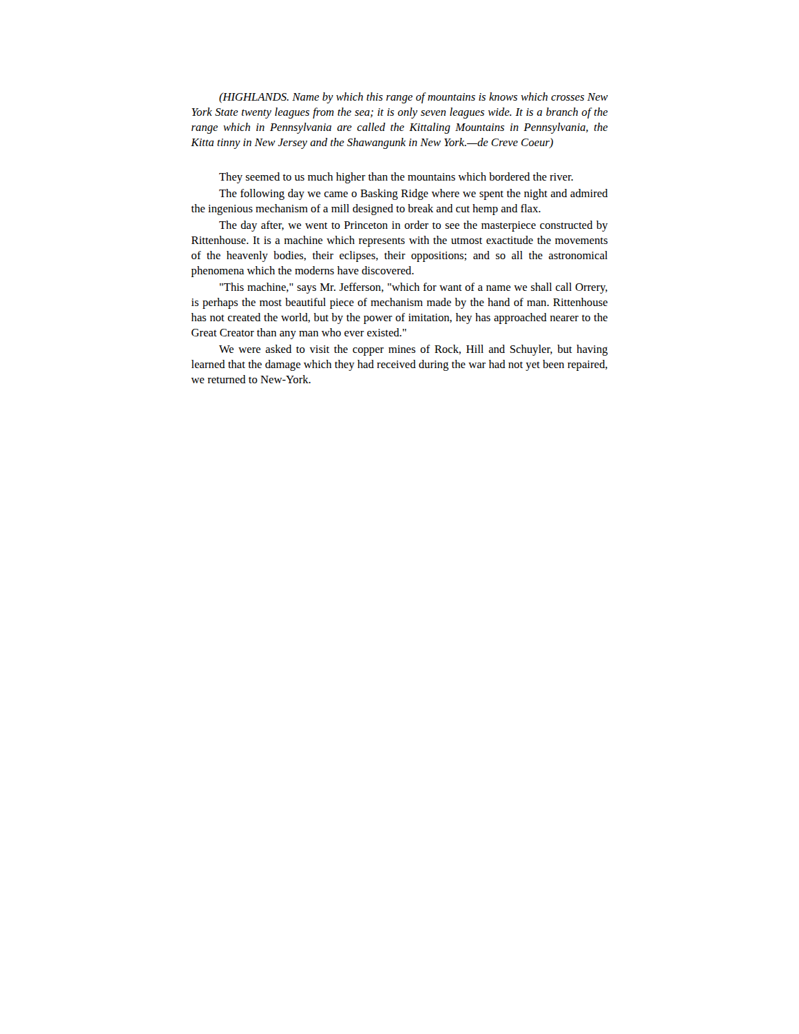(HIGHLANDS. Name by which this range of mountains is knows which crosses New York State twenty leagues from the sea; it is only seven leagues wide. It is a branch of the range which in Pennsylvania are called the Kittaling Mountains in Pennsylvania, the Kitta tinny in New Jersey and the Shawangunk in New York.—de Creve Coeur)
They seemed to us much higher than the mountains which bordered the river.
The following day we came o Basking Ridge where we spent the night and admired the ingenious mechanism of a mill designed to break and cut hemp and flax.
The day after, we went to Princeton in order to see the masterpiece constructed by Rittenhouse. It is a machine which represents with the utmost exactitude the movements of the heavenly bodies, their eclipses, their oppositions; and so all the astronomical phenomena which the moderns have discovered.
"This machine," says Mr. Jefferson, "which for want of a name we shall call Orrery, is perhaps the most beautiful piece of mechanism made by the hand of man. Rittenhouse has not created the world, but by the power of imitation, hey has approached nearer to the Great Creator than any man who ever existed."
We were asked to visit the copper mines of Rock, Hill and Schuyler, but having learned that the damage which they had received during the war had not yet been repaired, we returned to New-York.